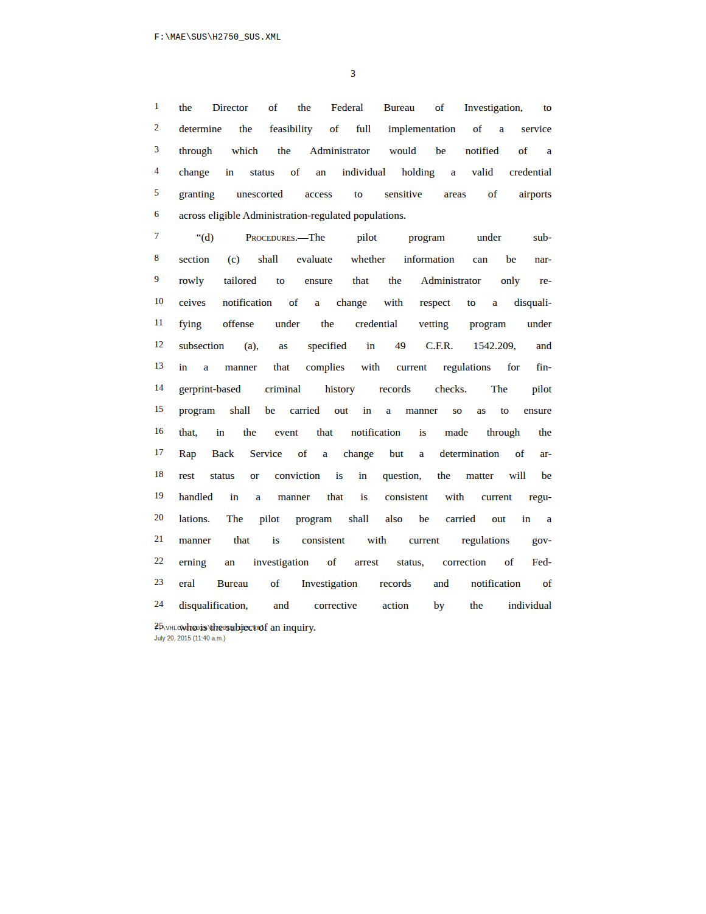F:\MAE\SUS\H2750_SUS.XML
3
the Director of the Federal Bureau of Investigation, to
determine the feasibility of full implementation of a service
through which the Administrator would be notified of a
change in status of an individual holding a valid credential
granting unescorted access to sensitive areas of airports
across eligible Administration-regulated populations.
“(d) Procedures.—The pilot program under sub-
section (c) shall evaluate whether information can be nar-
rowly tailored to ensure that the Administrator only re-
ceives notification of a change with respect to a disquali-
fying offense under the credential vetting program under
subsection (a), as specified in 49 C.F.R. 1542.209, and
in a manner that complies with current regulations for fin-
gerprint-based criminal history records checks. The pilot
program shall be carried out in a manner so as to ensure
that, in the event that notification is made through the
Rap Back Service of a change but a determination of ar-
rest status or conviction is in question, the matter will be
handled in a manner that is consistent with current regu-
lations. The pilot program shall also be carried out in a
manner that is consistent with current regulations gov-
erning an investigation of arrest status, correction of Fed-
eral Bureau of Investigation records and notification of
disqualification, and corrective action by the individual
who is the subject of an inquiry.
f:\VHLC\072015\072015.113.xml
July 20, 2015 (11:40 a.m.)